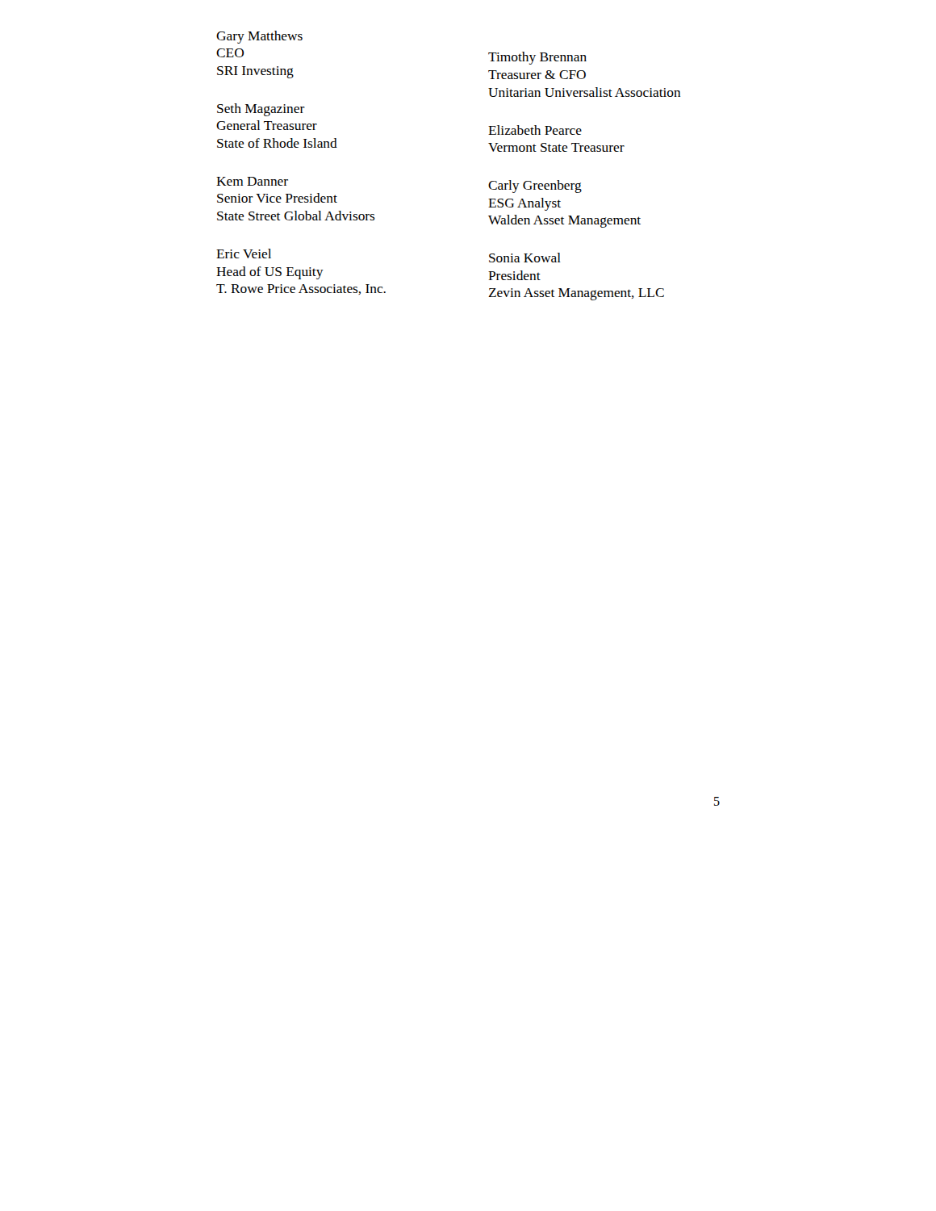Gary Matthews
CEO
SRI Investing
Seth Magaziner
General Treasurer
State of Rhode Island
Kem Danner
Senior Vice President
State Street Global Advisors
Eric Veiel
Head of US Equity
T. Rowe Price Associates, Inc.
Timothy Brennan
Treasurer & CFO
Unitarian Universalist Association
Elizabeth Pearce
Vermont State Treasurer
Carly Greenberg
ESG Analyst
Walden Asset Management
Sonia Kowal
President
Zevin Asset Management, LLC
5